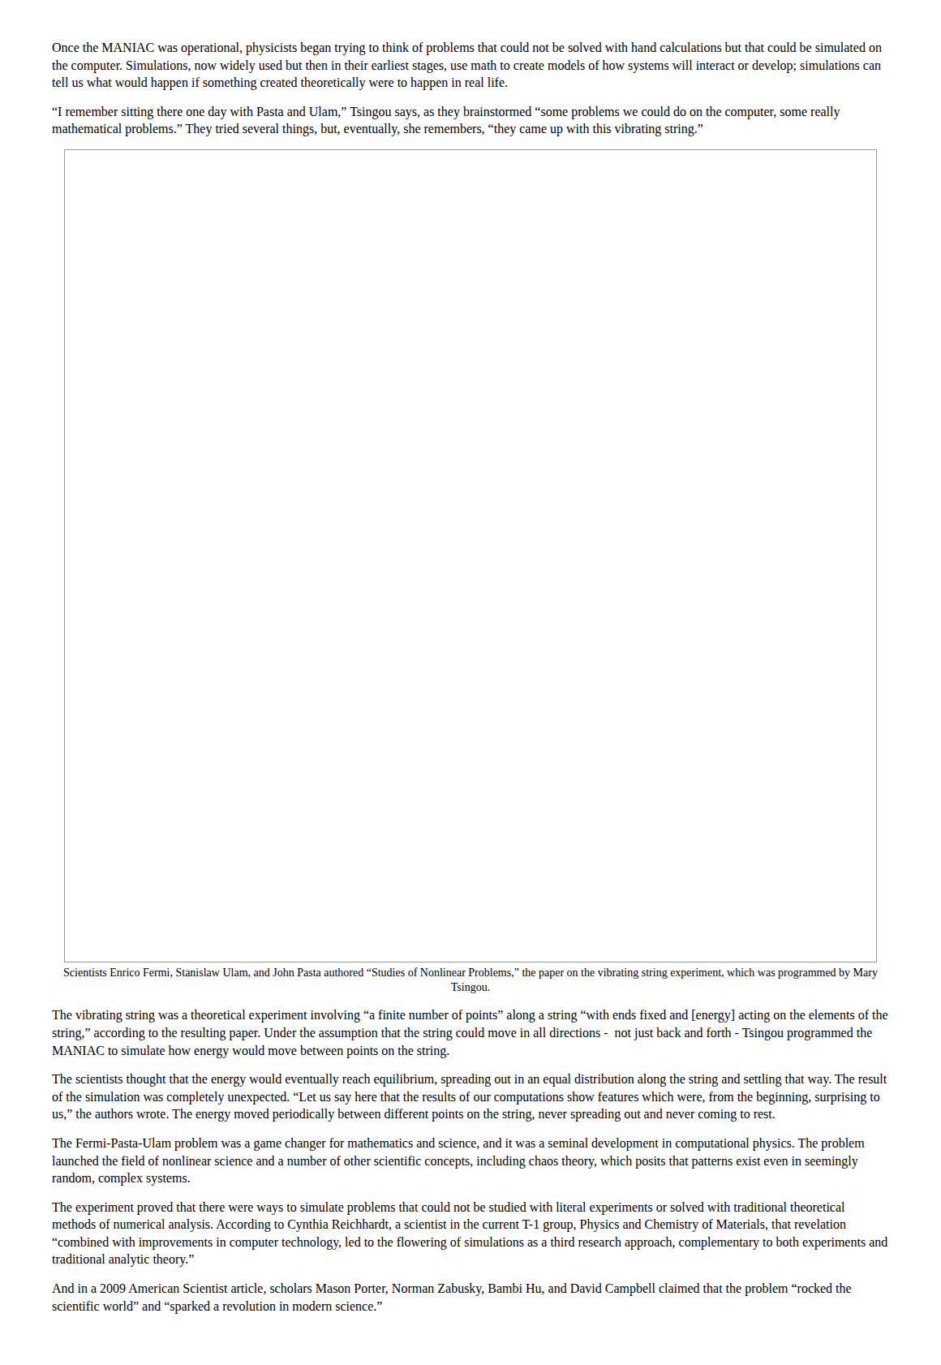Once the MANIAC was operational, physicists began trying to think of problems that could not be solved with hand calculations but that could be simulated on the computer. Simulations, now widely used but then in their earliest stages, use math to create models of how systems will interact or develop; simulations can tell us what would happen if something created theoretically were to happen in real life.
“I remember sitting there one day with Pasta and Ulam,” Tsingou says, as they brainstormed “some problems we could do on the computer, some really mathematical problems.” They tried several things, but, eventually, she remembers, “they came up with this vibrating string.”
Scientists Enrico Fermi, Stanislaw Ulam, and John Pasta authored “Studies of Nonlinear Problems,” the paper on the vibrating string experiment, which was programmed by Mary Tsingou.
The vibrating string was a theoretical experiment involving “a finite number of points” along a string “with ends fixed and [energy] acting on the elements of the string,” according to the resulting paper. Under the assumption that the string could move in all directions - not just back and forth - Tsingou programmed the MANIAC to simulate how energy would move between points on the string.
The scientists thought that the energy would eventually reach equilibrium, spreading out in an equal distribution along the string and settling that way. The result of the simulation was completely unexpected. “Let us say here that the results of our computations show features which were, from the beginning, surprising to us,” the authors wrote. The energy moved periodically between different points on the string, never spreading out and never coming to rest.
The Fermi-Pasta-Ulam problem was a game changer for mathematics and science, and it was a seminal development in computational physics. The problem launched the field of nonlinear science and a number of other scientific concepts, including chaos theory, which posits that patterns exist even in seemingly random, complex systems.
The experiment proved that there were ways to simulate problems that could not be studied with literal experiments or solved with traditional theoretical methods of numerical analysis. According to Cynthia Reichhardt, a scientist in the current T-1 group, Physics and Chemistry of Materials, that revelation “combined with improvements in computer technology, led to the flowering of simulations as a third research approach, complementary to both experiments and traditional analytic theory.”
And in a 2009 American Scientist article, scholars Mason Porter, Norman Zabusky, Bambi Hu, and David Campbell claimed that the problem “rocked the scientific world” and “sparked a revolution in modern science.”